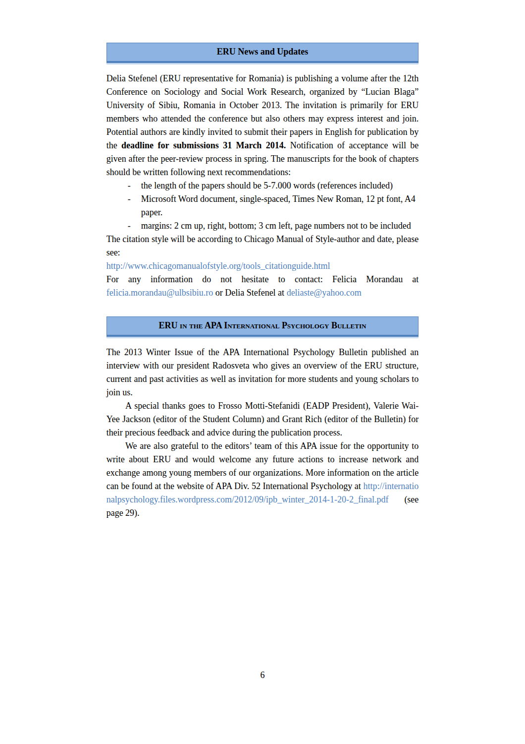ERU News and Updates
Delia Stefenel (ERU representative for Romania) is publishing a volume after the 12th Conference on Sociology and Social Work Research, organized by “Lucian Blaga” University of Sibiu, Romania in October 2013. The invitation is primarily for ERU members who attended the conference but also others may express interest and join. Potential authors are kindly invited to submit their papers in English for publication by the deadline for submissions 31 March 2014. Notification of acceptance will be given after the peer-review process in spring. The manuscripts for the book of chapters should be written following next recommendations:
the length of the papers should be 5-7.000 words (references included)
Microsoft Word document, single-spaced, Times New Roman, 12 pt font, A4 paper.
margins: 2 cm up, right, bottom; 3 cm left, page numbers not to be included
The citation style will be according to Chicago Manual of Style-author and date, please see:
http://www.chicagomanualofstyle.org/tools_citationguide.html
For any information do not hesitate to contact: Felicia Morandau at
felicia.morandau@ulbsibiu.ro or Delia Stefenel at deliaste@yahoo.com
ERU in the APA International Psychology Bulletin
The 2013 Winter Issue of the APA International Psychology Bulletin published an interview with our president Radosveta who gives an overview of the ERU structure, current and past activities as well as invitation for more students and young scholars to join us.
A special thanks goes to Frosso Motti-Stefanidi (EADP President), Valerie Wai-Yee Jackson (editor of the Student Column) and Grant Rich (editor of the Bulletin) for their precious feedback and advice during the publication process.
We are also grateful to the editors’ team of this APA issue for the opportunity to write about ERU and would welcome any future actions to increase network and exchange among young members of our organizations. More information on the article can be found at the website of APA Div. 52 International Psychology at http://internationalpsychology.files.wordpress.com/2012/09/ipb_winter_2014-1-20-2_final.pdf (see page 29).
6